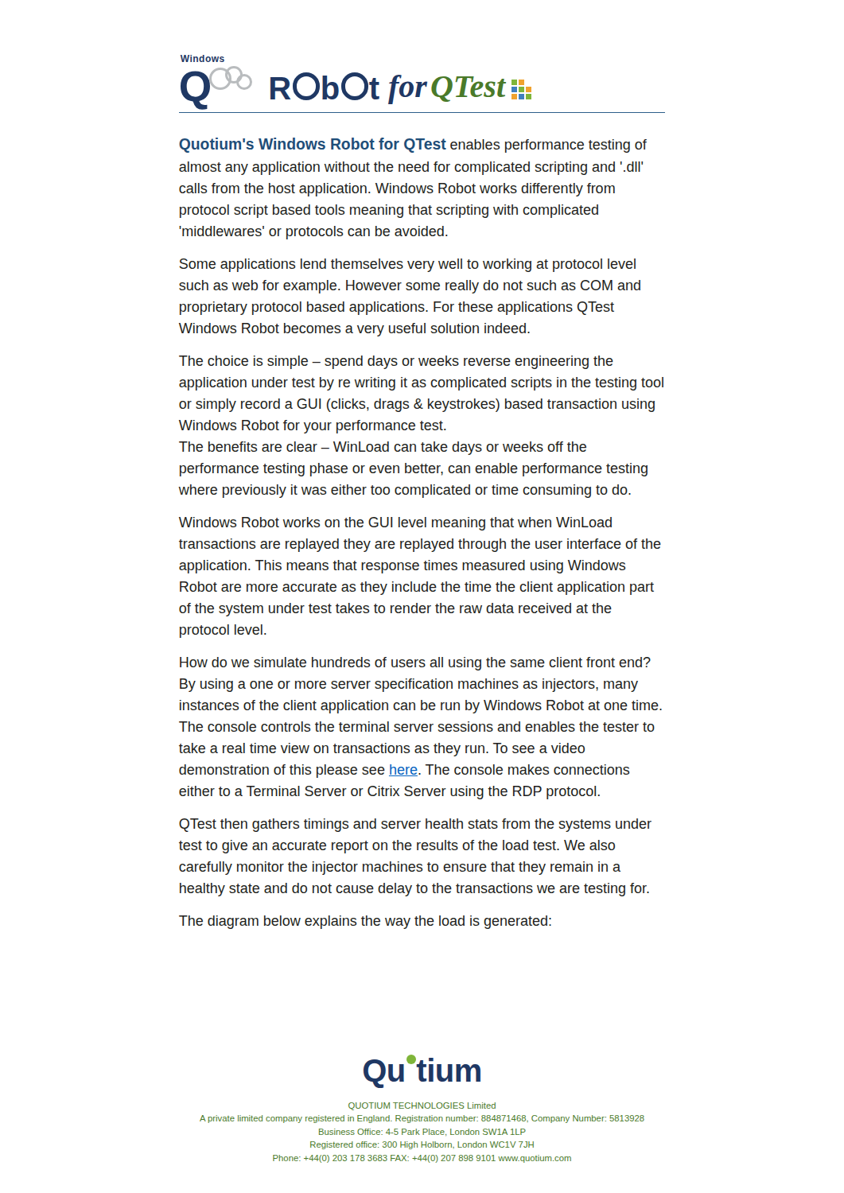Windows Q R b t for QTest
Quotium's Windows Robot for QTest enables performance testing of almost any application without the need for complicated scripting and '.dll' calls from the host application. Windows Robot works differently from protocol script based tools meaning that scripting with complicated 'middlewares' or protocols can be avoided.
Some applications lend themselves very well to working at protocol level such as web for example. However some really do not such as COM and proprietary protocol based applications. For these applications QTest Windows Robot becomes a very useful solution indeed.
The choice is simple – spend days or weeks reverse engineering the application under test by re writing it as complicated scripts in the testing tool or simply record a GUI (clicks, drags & keystrokes) based transaction using Windows Robot for your performance test.
The benefits are clear – WinLoad can take days or weeks off the performance testing phase or even better, can enable performance testing where previously it was either too complicated or time consuming to do.
Windows Robot works on the GUI level meaning that when WinLoad transactions are replayed they are replayed through the user interface of the application. This means that response times measured using Windows Robot are more accurate as they include the time the client application part of the system under test takes to render the raw data received at the protocol level.
How do we simulate hundreds of users all using the same client front end? By using a one or more server specification machines as injectors, many instances of the client application can be run by Windows Robot at one time. The console controls the terminal server sessions and enables the tester to take a real time view on transactions as they run. To see a video demonstration of this please see here. The console makes connections either to a Terminal Server or Citrix Server using the RDP protocol.
QTest then gathers timings and server health stats from the systems under test to give an accurate report on the results of the load test. We also carefully monitor the injector machines to ensure that they remain in a healthy state and do not cause delay to the transactions we are testing for.
The diagram below explains the way the load is generated:
Qu tium
QUOTIUM TECHNOLOGIES Limited
A private limited company registered in England. Registration number: 884871468, Company Number: 5813928
Business Office: 4-5 Park Place, London SW1A 1LP
Registered office: 300 High Holborn, London WC1V 7JH
Phone: +44(0) 203 178 3683 FAX: +44(0) 207 898 9101 www.quotium.com